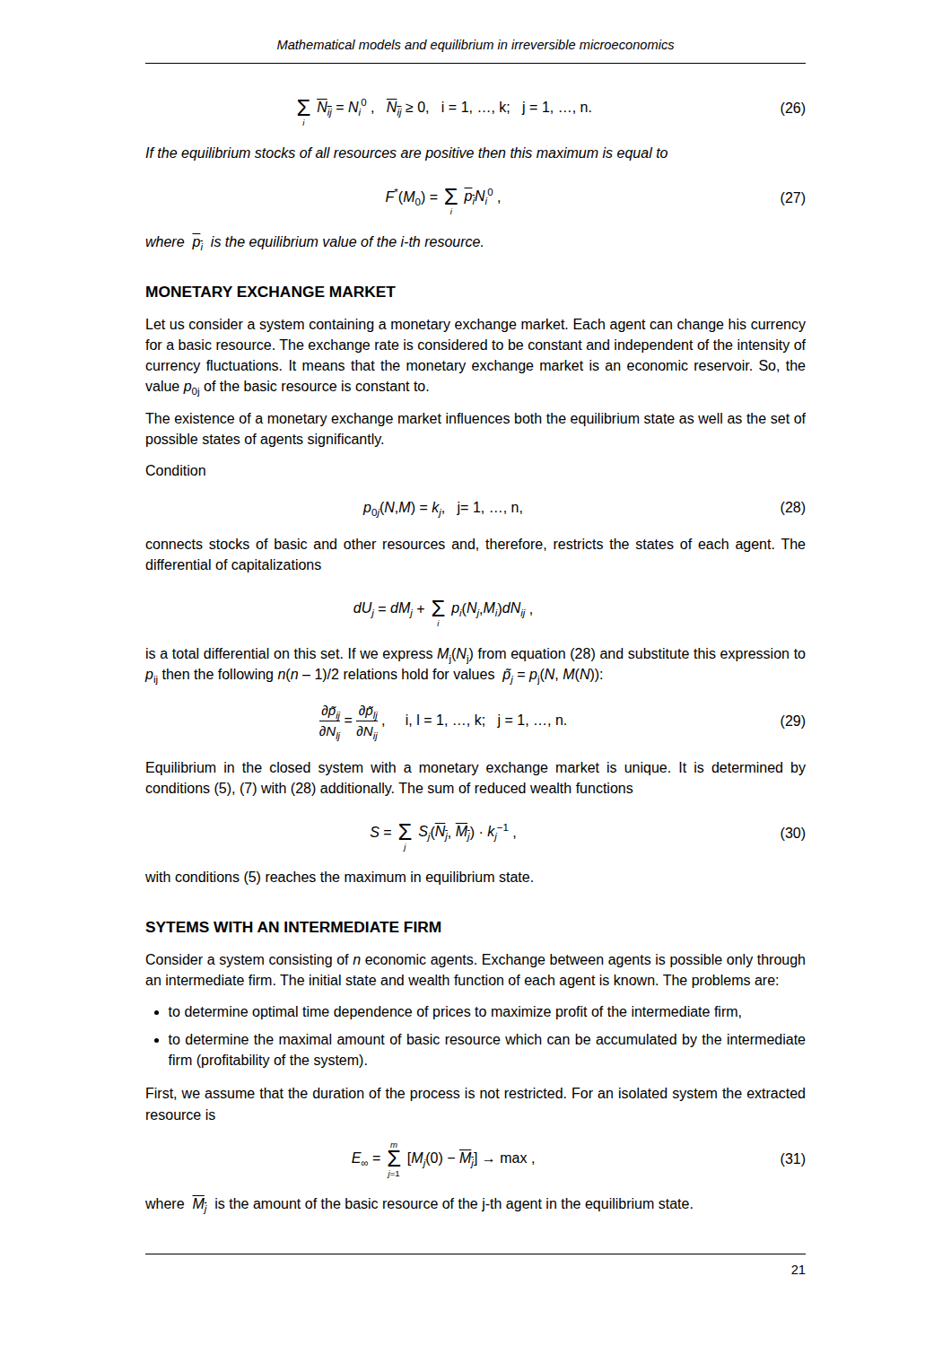Mathematical models and equilibrium in irreversible microeconomics
Σi Nij = Ni0 , Nij ≥ 0, i = 1, …, k; j = 1, …, n.
(26)
If the equilibrium stocks of all resources are positive then this maximum is equal to
F*(M0) = Σi pi Ni0 ,
(27)
where pi is the equilibrium value of the i-th resource.
Monetary exchange market
Let us consider a system containing a monetary exchange market. Each agent can change his currency for a basic resource. The exchange rate is considered to be constant and independent of the intensity of currency fluctuations. It means that the monetary exchange market is an economic reservoir. So, the value p0j of the basic resource is constant to.
The existence of a monetary exchange market influences both the equilibrium state as well as the set of possible states of agents significantly.
Condition
p0j(N,M) = kj, j= 1, …, n,
(28)
connects stocks of basic and other resources and, therefore, restricts the states of each agent. The differential of capitalizations
dUj = dMj + Σi pi(Nj,Mi)dNij ,
is a total differential on this set. If we express Mj(Nj) from equation (28) and substitute this expression to pij then the following n(n – 1)/2 relations hold for values p̃j = pj(N, M(N)):
∂p̃ij∂Nlj = ∂p̃lj∂Nij , i, l = 1, …, k; j = 1, …, n.
(29)
Equilibrium in the closed system with a monetary exchange market is unique. It is determined by conditions (5), (7) with (28) additionally. The sum of reduced wealth functions
S = Σj Sj(Nj, Mj) · kj−1 ,
(30)
with conditions (5) reaches the maximum in equilibrium state.
Sytems with an intermediate firm
Consider a system consisting of n economic agents. Exchange between agents is possible only through an intermediate firm. The initial state and wealth function of each agent is known. The problems are:
to determine optimal time dependence of prices to maximize profit of the intermediate firm,
to determine the maximal amount of basic resource which can be accumulated by the intermediate firm (profitability of the system).
First, we assume that the duration of the process is not restricted. For an isolated system the extracted resource is
E∞ = mΣj=1 [Mj(0) − Mj] → max ,
(31)
where Mj is the amount of the basic resource of the j-th agent in the equilibrium state.
21